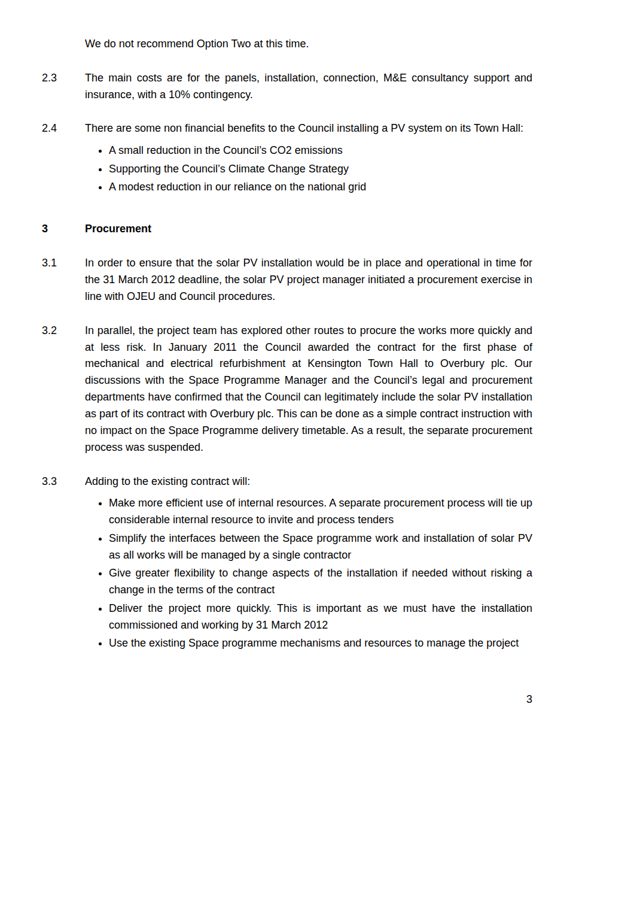We do not recommend Option Two at this time.
2.3
The main costs are for the panels, installation, connection, M&E consultancy support and insurance, with a 10% contingency.
2.4
There are some non financial benefits to the Council installing a PV system on its Town Hall:
A small reduction in the Council’s CO2 emissions
Supporting the Council’s Climate Change Strategy
A modest reduction in our reliance on the national grid
3 Procurement
3.1
In order to ensure that the solar PV installation would be in place and operational in time for the 31 March 2012 deadline, the solar PV project manager initiated a procurement exercise in line with OJEU and Council procedures.
3.2
In parallel, the project team has explored other routes to procure the works more quickly and at less risk. In January 2011 the Council awarded the contract for the first phase of mechanical and electrical refurbishment at Kensington Town Hall to Overbury plc. Our discussions with the Space Programme Manager and the Council’s legal and procurement departments have confirmed that the Council can legitimately include the solar PV installation as part of its contract with Overbury plc. This can be done as a simple contract instruction with no impact on the Space Programme delivery timetable. As a result, the separate procurement process was suspended.
3.3
Adding to the existing contract will:
Make more efficient use of internal resources. A separate procurement process will tie up considerable internal resource to invite and process tenders
Simplify the interfaces between the Space programme work and installation of solar PV as all works will be managed by a single contractor
Give greater flexibility to change aspects of the installation if needed without risking a change in the terms of the contract
Deliver the project more quickly. This is important as we must have the installation commissioned and working by 31 March 2012
Use the existing Space programme mechanisms and resources to manage the project
3